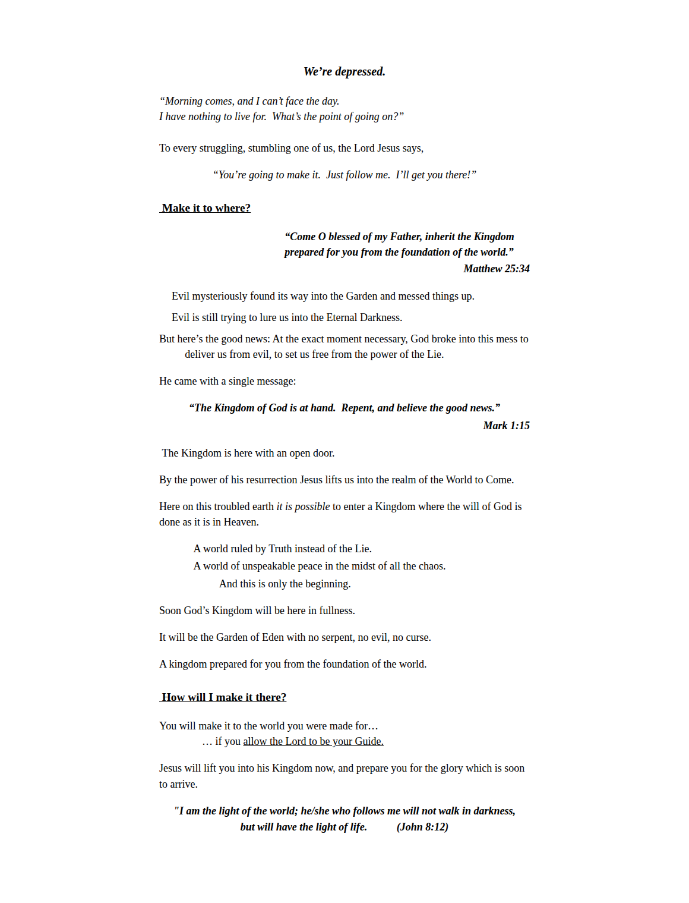We’re depressed.
“Morning comes, and I can’t face the day. I have nothing to live for. What’s the point of going on?”
To every struggling, stumbling one of us, the Lord Jesus says,
“You’re going to make it. Just follow me. I’ll get you there!”
Make it to where?
“Come O blessed of my Father, inherit the Kingdom
prepared for you from the foundation of the world.”
Matthew 25:34
Evil mysteriously found its way into the Garden and messed things up.
Evil is still trying to lure us into the Eternal Darkness.
But here’s the good news: At the exact moment necessary, God broke into this mess to deliver us from evil, to set us free from the power of the Lie.
He came with a single message:
“The Kingdom of God is at hand. Repent, and believe the good news.”
Mark 1:15
The Kingdom is here with an open door.
By the power of his resurrection Jesus lifts us into the realm of the World to Come.
Here on this troubled earth it is possible to enter a Kingdom where the will of God is done as it is in Heaven.
A world ruled by Truth instead of the Lie.
A world of unspeakable peace in the midst of all the chaos.
And this is only the beginning.
Soon God’s Kingdom will be here in fullness.
It will be the Garden of Eden with no serpent, no evil, no curse.
A kingdom prepared for you from the foundation of the world.
How will I make it there?
You will make it to the world you were made for…
… if you allow the Lord to be your Guide.
Jesus will lift you into his Kingdom now, and prepare you for the glory which is soon to arrive.
"I am the light of the world; he/she who follows me will not walk in darkness, but will have the light of life. (John 8:12)